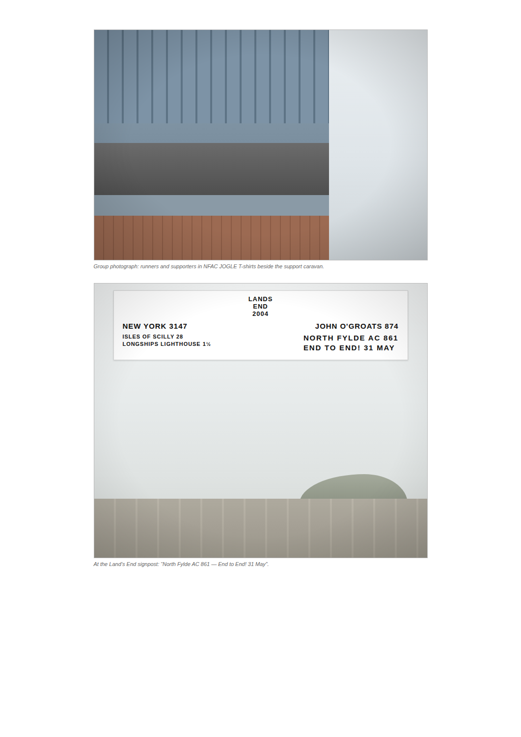North Fylde AC End to End 2004 — photographs
Group photograph: runners and supporters in NFAC JOGLE T-shirts beside the support caravan.
LANDS END 2004
NEW YORK 3147 JOHN O'GROATS 874
ISLES OF SCILLY 28
LONGSHIPS LIGHTHOUSE 1½
NORTH FYLDE AC 861
END TO END! 31 MAY
At the Land’s End signpost: “North Fylde AC 861 — End to End! 31 May”.